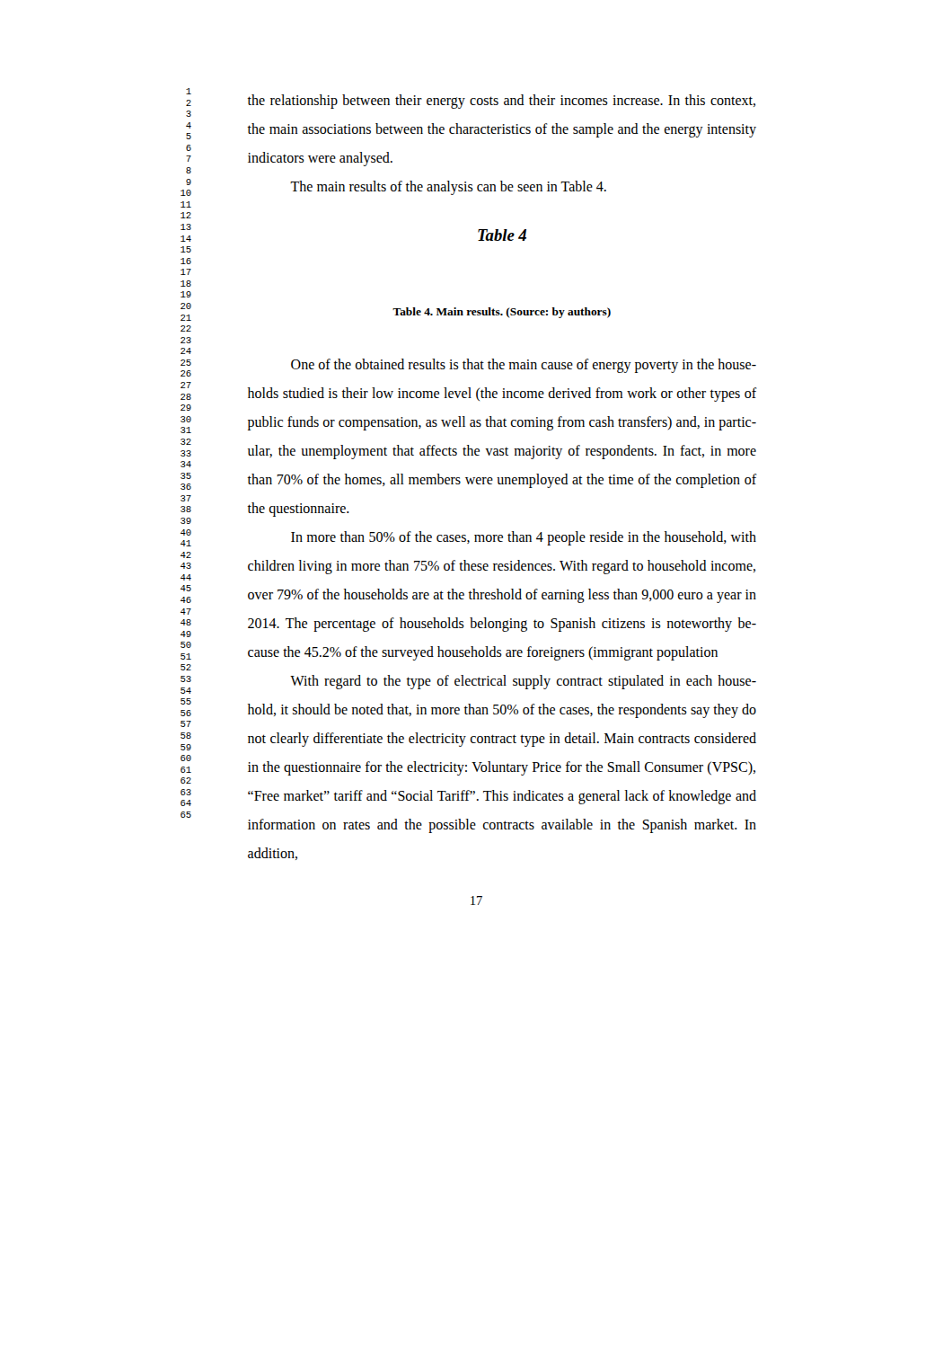1234567891011121314151617181920212223242526272829303132333435363738394041424344454647484950515253545556575859606162636465
the relationship between their energy costs and their incomes increase. In this context, the main associations between the characteristics of the sample and the energy intensity indicators were analysed.
The main results of the analysis can be seen in Table 4.
Table 4
Table 4. Main results. (Source: by authors)
One of the obtained results is that the main cause of energy poverty in the households studied is their low income level (the income derived from work or other types of public funds or compensation, as well as that coming from cash transfers) and, in particular, the unemployment that affects the vast majority of respondents. In fact, in more than 70% of the homes, all members were unemployed at the time of the completion of the questionnaire.
In more than 50% of the cases, more than 4 people reside in the household, with children living in more than 75% of these residences. With regard to household income, over 79% of the households are at the threshold of earning less than 9,000 euro a year in 2014. The percentage of households belonging to Spanish citizens is noteworthy because the 45.2% of the surveyed households are foreigners (immigrant population
With regard to the type of electrical supply contract stipulated in each household, it should be noted that, in more than 50% of the cases, the respondents say they do not clearly differentiate the electricity contract type in detail. Main contracts considered in the questionnaire for the electricity: Voluntary Price for the Small Consumer (VPSC), “Free market” tariff and “Social Tariff”. This indicates a general lack of knowledge and information on rates and the possible contracts available in the Spanish market. In addition,
17